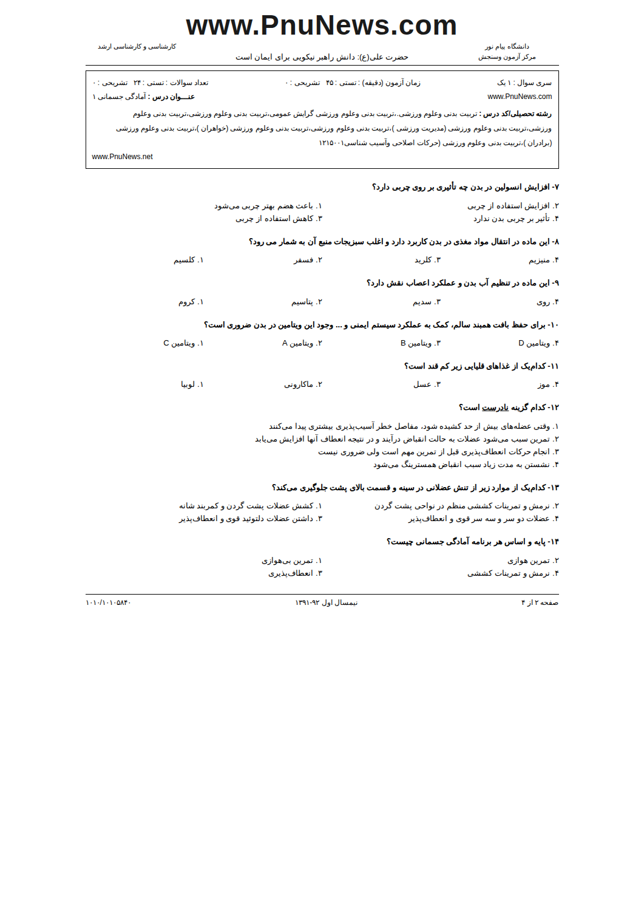www.PnuNews.com
دانشگاه پیام نور
مرکز آزمون وسنجش
حضرت علی(ع): دانش راهبر نیکویی برای ایمان است
کارشناسی و کارشناسی ارشد
سری سوال : ۱ یک
زمان آزمون (دقیقه) : تستی : ۴۵ تشریحی : ۰
تعداد سوالات : تستی : ۲۴ تشریحی : ۰
www.PnuNews.com
عنـــوان درس : آمادگی جسمانی ۱
رشته تحصیلی/کد درس : تربیت بدنی وعلوم ورزشی.،تربیت بدنی وعلوم ورزشی گرایش عمومی،تربیت بدنی وعلوم ورزشی،تربیت بدنی وعلوم ورزشی،تربیت بدنی وعلوم ورزشی (مدیریت ورزشی )،تربیت بدنی وعلوم ورزشی،تربیت بدنی وعلوم ورزشی (خواهران )،تربیت بدنی وعلوم ورزشی (برادران )،تربیت بدنی وعلوم ورزشی (حرکات اصلاحی وآسیب شناسی۱۲۱۵۰۰۱
www.PnuNews.net
۷- افزایش انسولین در بدن چه تأثیری بر روی چربی دارد؟
۲. افزایش استفاده از چربی
۱. باعث هضم بهتر چربی می‌شود
۴. تأثیر بر چربی بدن ندارد
۳. کاهش استفاده از چربی
۸- این ماده در انتقال مواد مغذی در بدن کاربرد دارد و اغلب سبزیجات منبع آن به شمار می رود؟
۴. منیزیم
۳. کلرید
۲. فسفر
۱. کلسیم
۹- این ماده در تنظیم آب بدن و عملکرد اعصاب نقش دارد؟
۴. روی
۳. سدیم
۲. پتاسیم
۱. کروم
۱۰- برای حفظ بافت همبند سالم، کمک به عملکرد سیستم ایمنی و ... وجود این ویتامین در بدن ضروری است؟
۴. ویتامین D
۳. ویتامین B
۲. ویتامین A
۱. ویتامین C
۱۱- کدام‌یک از غذاهای قلیایی زیر کم قند است؟
۴. موز
۳. عسل
۲. ماکارونی
۱. لوبیا
۱۲- کدام گزینه نادرست است؟
۱. وقتی عضله‌های بیش از حد کشیده شود، مفاصل خطر آسیب‌پذیری بیشتری پیدا می‌کنند
۲. تمرین سبب می‌شود عضلات به حالت انقباض درآیند و در نتیجه انعطاف آنها افزایش می‌یابد
۳. انجام حرکات انعطاف‌پذیری قبل از تمرین مهم است ولی ضروری نیست
۴. نشستن به مدت زیاد سبب انقباض همسترینگ می‌شود
۱۳- کدام‌یک از موارد زیر از تنش عضلانی در سینه و قسمت بالای پشت جلوگیری می‌کند؟
۲. نرمش و تمرینات کششی منظم در نواحی پشت گردن
۱. کشش عضلات پشت گردن و کمربند شانه
۴. عضلات دو سر و سه سر قوی و انعطاف‌پذیر
۳. داشتن عضلات دلتوئید قوی و انعطاف‌پذیر
۱۴- پایه و اساس هر برنامه آمادگی جسمانی چیست؟
۲. تمرین هوازی
۱. تمرین بی‌هوازی
۴. نرمش و تمرینات کششی
۳. انعطاف‌پذیری
صفحه ۲ از ۴
نیمسال اول ۹۲-۱۳۹۱
۱۰۱۰/۱۰۱۰۵۸۴۰